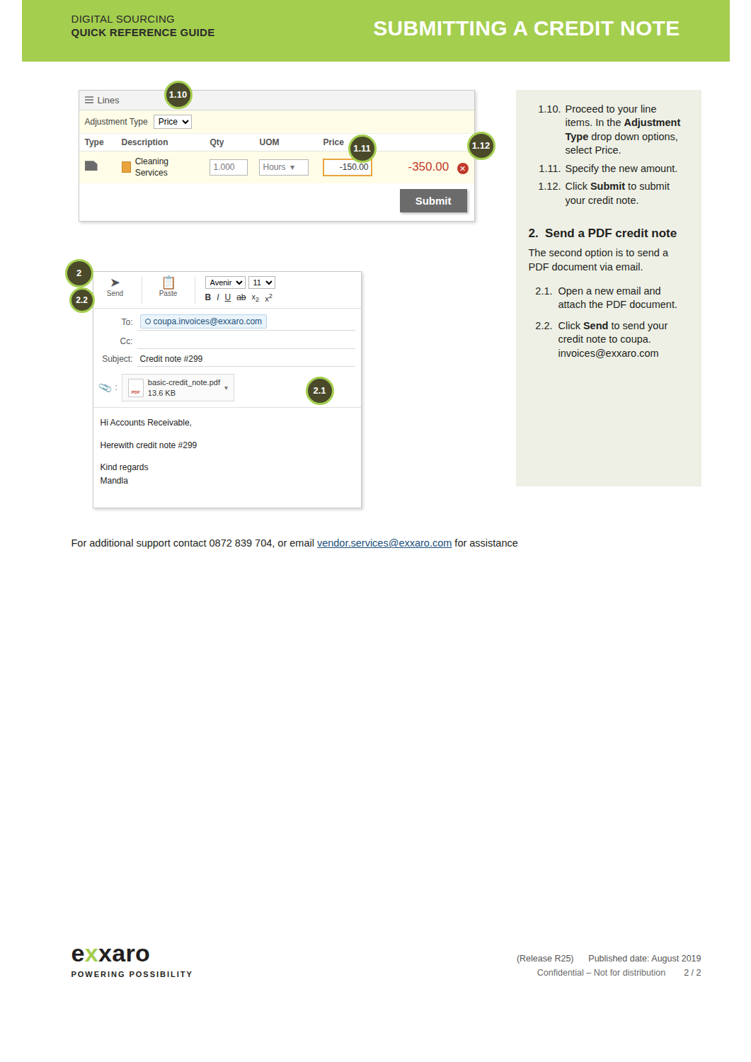DIGITAL SOURCING
QUICK REFERENCE GUIDE
SUBMITTING A CREDIT NOTE
1.10
1.11
1.12
Lines
Adjustment Type Price
| Type | Description | Qty | UOM | Price | |
| --- | --- | --- | --- | --- | --- |
| | Cleaning Services | 1.000 | Hours ▾ | -150.00 | -350.00 ✕ |
Submit
2
2.2
2.1
➤ Send
📋 Paste
Avenir 11
BIUab x2 x2
To:
coupa.invoices@exxaro.com
Cc:
Subject:
Credit note #299
📎 : basic-credit_note.pdf
13.6 KB ▾
Hi Accounts Receivable,
Herewith credit note #299
Kind regards
Mandla
1.10. Proceed to your line items. In the Adjustment Type drop down options, select Price.
1.11. Specify the new amount.
1.12. Click Submit to submit your credit note.
2. Send a PDF credit note
The second option is to send a PDF document via email.
2.1. Open a new email and attach the PDF document.
2.2. Click Send to send your credit note to coupa.invoices@exxaro.com
For additional support contact 0872 839 704, or email vendor.services@exxaro.com for assistance
exxaro
POWERING POSSIBILITY
(Release R25) Published date: August 2019
Confidential – Not for distribution 2 / 2